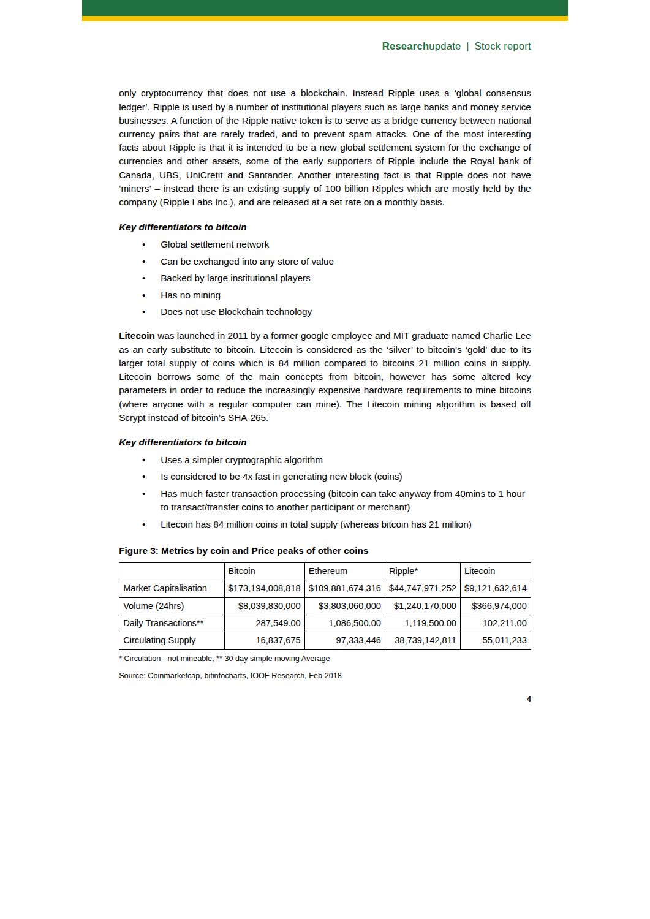Researchupdate | Stock report
only cryptocurrency that does not use a blockchain. Instead Ripple uses a ‘global consensus ledger’. Ripple is used by a number of institutional players such as large banks and money service businesses. A function of the Ripple native token is to serve as a bridge currency between national currency pairs that are rarely traded, and to prevent spam attacks. One of the most interesting facts about Ripple is that it is intended to be a new global settlement system for the exchange of currencies and other assets, some of the early supporters of Ripple include the Royal bank of Canada, UBS, UniCretit and Santander. Another interesting fact is that Ripple does not have ‘miners’ – instead there is an existing supply of 100 billion Ripples which are mostly held by the company (Ripple Labs Inc.), and are released at a set rate on a monthly basis.
Key differentiators to bitcoin
Global settlement network
Can be exchanged into any store of value
Backed by large institutional players
Has no mining
Does not use Blockchain technology
Litecoin was launched in 2011 by a former google employee and MIT graduate named Charlie Lee as an early substitute to bitcoin. Litecoin is considered as the ‘silver’ to bitcoin’s ‘gold’ due to its larger total supply of coins which is 84 million compared to bitcoins 21 million coins in supply. Litecoin borrows some of the main concepts from bitcoin, however has some altered key parameters in order to reduce the increasingly expensive hardware requirements to mine bitcoins (where anyone with a regular computer can mine). The Litecoin mining algorithm is based off Scrypt instead of bitcoin’s SHA-265.
Key differentiators to bitcoin
Uses a simpler cryptographic algorithm
Is considered to be 4x fast in generating new block (coins)
Has much faster transaction processing (bitcoin can take anyway from 40mins to 1 hour to transact/transfer coins to another participant or merchant)
Litecoin has 84 million coins in total supply (whereas bitcoin has 21 million)
Figure 3: Metrics by coin and Price peaks of other coins
| | Bitcoin | Ethereum | Ripple* | Litecoin |
| --- | --- | --- | --- | --- |
| Market Capitalisation | $173,194,008,818 | $109,881,674,316 | $44,747,971,252 | $9,121,632,614 |
| Volume (24hrs) | $8,039,830,000 | $3,803,060,000 | $1,240,170,000 | $366,974,000 |
| Daily Transactions** | 287,549.00 | 1,086,500.00 | 1,119,500.00 | 102,211.00 |
| Circulating Supply | 16,837,675 | 97,333,446 | 38,739,142,811 | 55,011,233 |
* Circulation - not mineable, ** 30 day simple moving Average
Source: Coinmarketcap, bitinfocharts, IOOF Research, Feb 2018
4